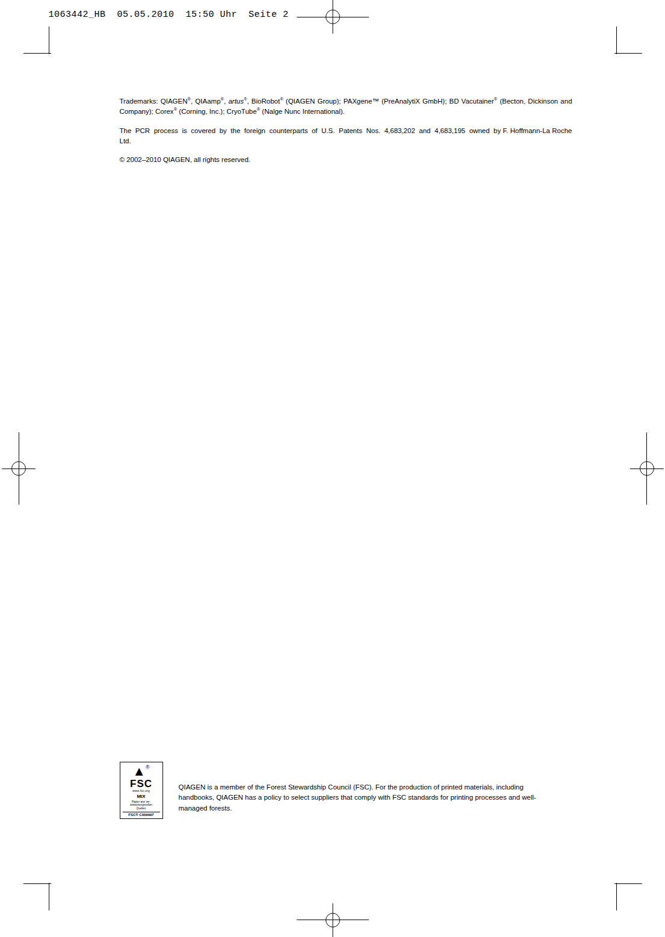1063442_HB 05.05.2010 15:50 Uhr Seite 2
Trademarks: QIAGEN®, QIAamp®, artus®, BioRobot® (QIAGEN Group); PAXgene™ (PreAnalytiX GmbH); BD Vacutainer® (Becton, Dickinson and Company); Corex® (Corning, Inc.); CryoTube® (Nalge Nunc International).
The PCR process is covered by the foreign counterparts of U.S. Patents Nos. 4,683,202 and 4,683,195 owned by F. Hoffmann-La Roche Ltd.
© 2002–2010 QIAGEN, all rights reserved.
▲®
FSC
www.fsc.org
MIX
Papier aus ver-
antwortungsvollen
Quellen
FSC® C009997
QIAGEN is a member of the Forest Stewardship Council (FSC). For the production of printed materials, including handbooks, QIAGEN has a policy to select suppliers that comply with FSC standards for printing processes and well-managed forests.